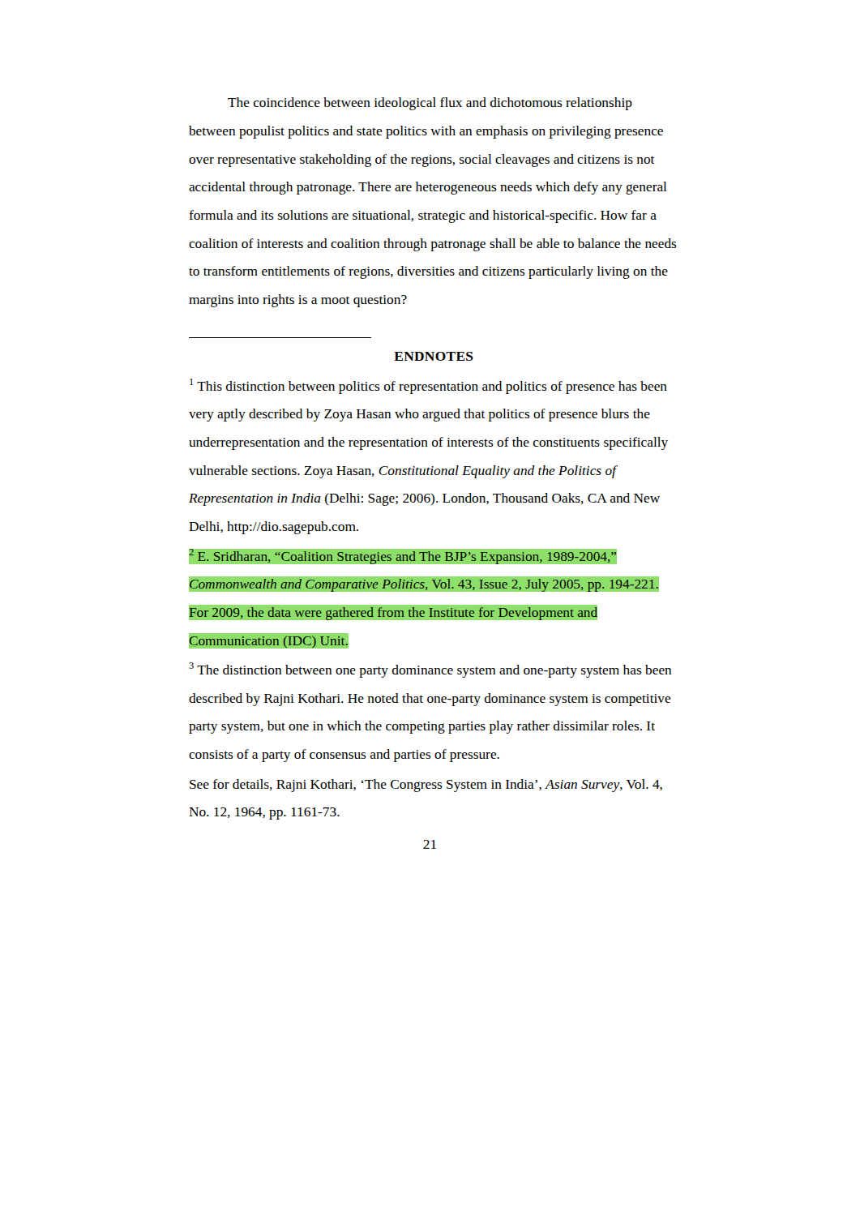The coincidence between ideological flux and dichotomous relationship between populist politics and state politics with an emphasis on privileging presence over representative stakeholding of the regions, social cleavages and citizens is not accidental through patronage. There are heterogeneous needs which defy any general formula and its solutions are situational, strategic and historical-specific. How far a coalition of interests and coalition through patronage shall be able to balance the needs to transform entitlements of regions, diversities and citizens particularly living on the margins into rights is a moot question?
ENDNOTES
1 This distinction between politics of representation and politics of presence has been very aptly described by Zoya Hasan who argued that politics of presence blurs the underrepresentation and the representation of interests of the constituents specifically vulnerable sections. Zoya Hasan, Constitutional Equality and the Politics of Representation in India (Delhi: Sage; 2006). London, Thousand Oaks, CA and New Delhi, http://dio.sagepub.com.
2 E. Sridharan, “Coalition Strategies and The BJP’s Expansion, 1989-2004,” Commonwealth and Comparative Politics, Vol. 43, Issue 2, July 2005, pp. 194-221. For 2009, the data were gathered from the Institute for Development and Communication (IDC) Unit.
3 The distinction between one party dominance system and one-party system has been described by Rajni Kothari. He noted that one-party dominance system is competitive party system, but one in which the competing parties play rather dissimilar roles. It consists of a party of consensus and parties of pressure.
See for details, Rajni Kothari, ‘The Congress System in India’, Asian Survey, Vol. 4, No. 12, 1964, pp. 1161-73.
21